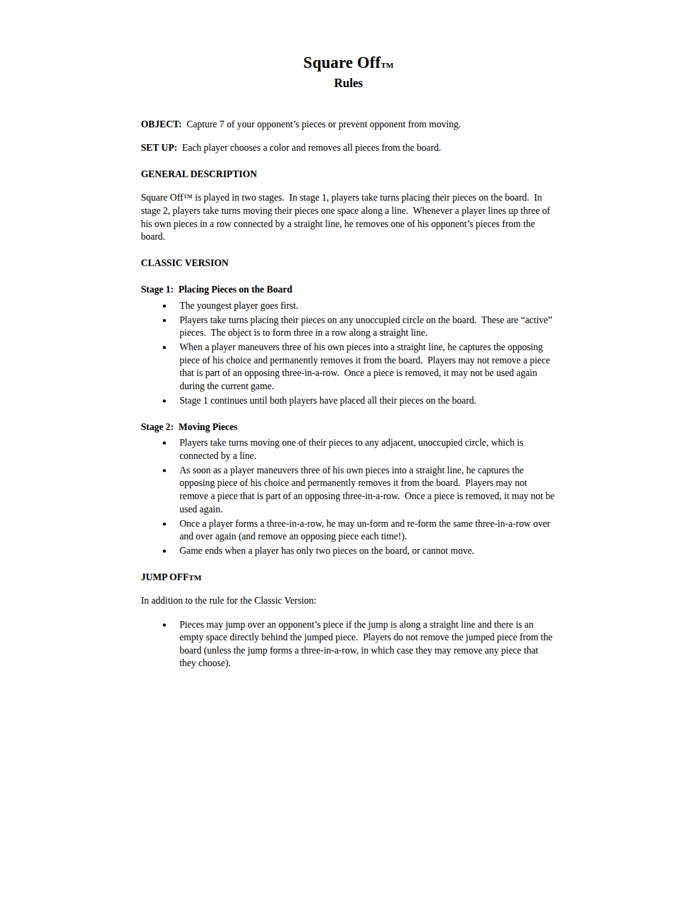Square OffTM
Rules
OBJECT: Capture 7 of your opponent’s pieces or prevent opponent from moving.
SET UP: Each player chooses a color and removes all pieces from the board.
GENERAL DESCRIPTION
Square Off™ is played in two stages. In stage 1, players take turns placing their pieces on the board. In stage 2, players take turns moving their pieces one space along a line. Whenever a player lines up three of his own pieces in a row connected by a straight line, he removes one of his opponent’s pieces from the board.
CLASSIC VERSION
Stage 1: Placing Pieces on the Board
The youngest player goes first.
Players take turns placing their pieces on any unoccupied circle on the board. These are “active” pieces. The object is to form three in a row along a straight line.
When a player maneuvers three of his own pieces into a straight line, he captures the opposing piece of his choice and permanently removes it from the board. Players may not remove a piece that is part of an opposing three-in-a-row. Once a piece is removed, it may not be used again during the current game.
Stage 1 continues until both players have placed all their pieces on the board.
Stage 2: Moving Pieces
Players take turns moving one of their pieces to any adjacent, unoccupied circle, which is connected by a line.
As soon as a player maneuvers three of his own pieces into a straight line, he captures the opposing piece of his choice and permanently removes it from the board. Players may not remove a piece that is part of an opposing three-in-a-row. Once a piece is removed, it may not be used again.
Once a player forms a three-in-a-row, he may un-form and re-form the same three-in-a-row over and over again (and remove an opposing piece each time!).
Game ends when a player has only two pieces on the board, or cannot move.
JUMP OFFTM
In addition to the rule for the Classic Version:
Pieces may jump over an opponent’s piece if the jump is along a straight line and there is an empty space directly behind the jumped piece. Players do not remove the jumped piece from the board (unless the jump forms a three-in-a-row, in which case they may remove any piece that they choose).